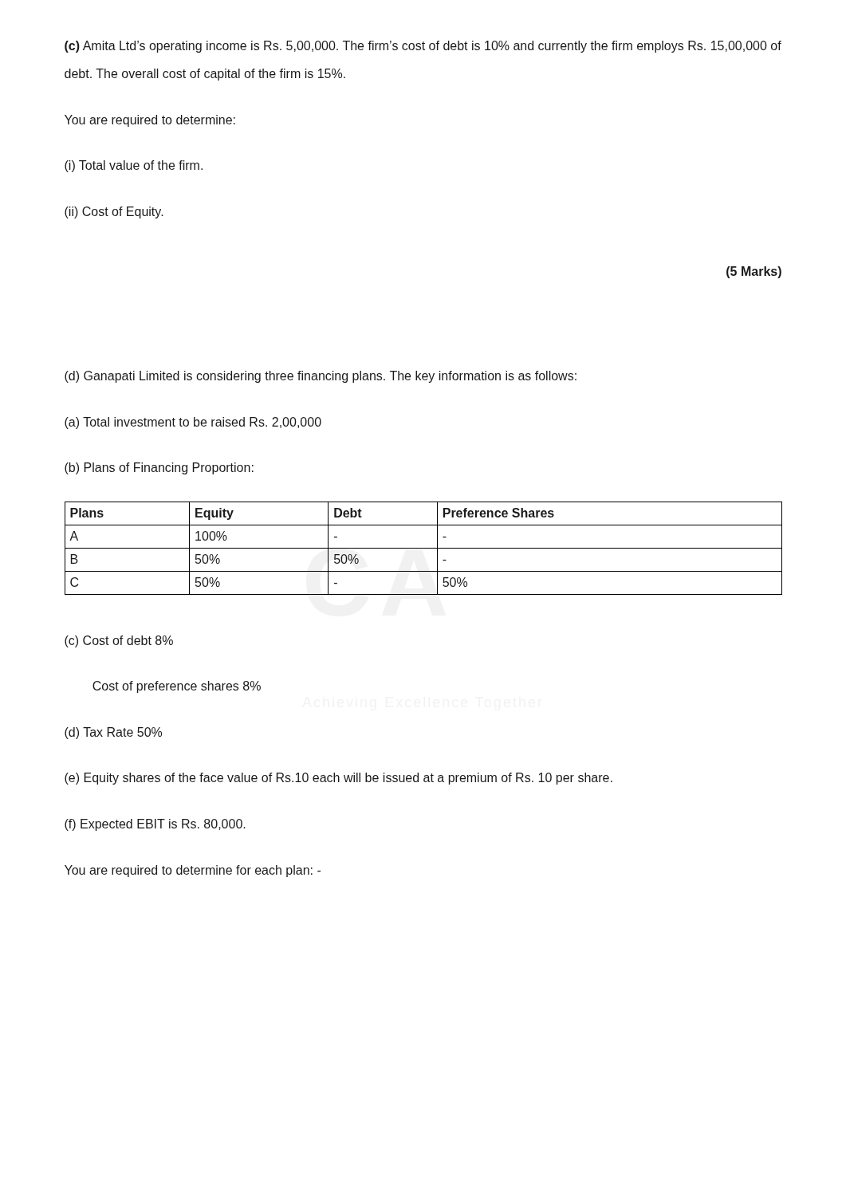CAAchieving Excellence Together
(c) Amita Ltd’s operating income is Rs. 5,00,000. The firm’s cost of debt is 10% and currently the firm employs Rs. 15,00,000 of debt. The overall cost of capital of the firm is 15%.
You are required to determine:
(i) Total value of the firm.
(ii) Cost of Equity.
(5 Marks)
(d) Ganapati Limited is considering three financing plans. The key information is as follows:
(a) Total investment to be raised Rs. 2,00,000
(b) Plans of Financing Proportion:
| Plans | Equity | Debt | Preference Shares |
| --- | --- | --- | --- |
| A | 100% | - | - |
| B | 50% | 50% | - |
| C | 50% | - | 50% |
(c) Cost of debt 8%
Cost of preference shares 8%
(d) Tax Rate 50%
(e) Equity shares of the face value of Rs.10 each will be issued at a premium of Rs. 10 per share.
(f) Expected EBIT is Rs. 80,000.
You are required to determine for each plan: -